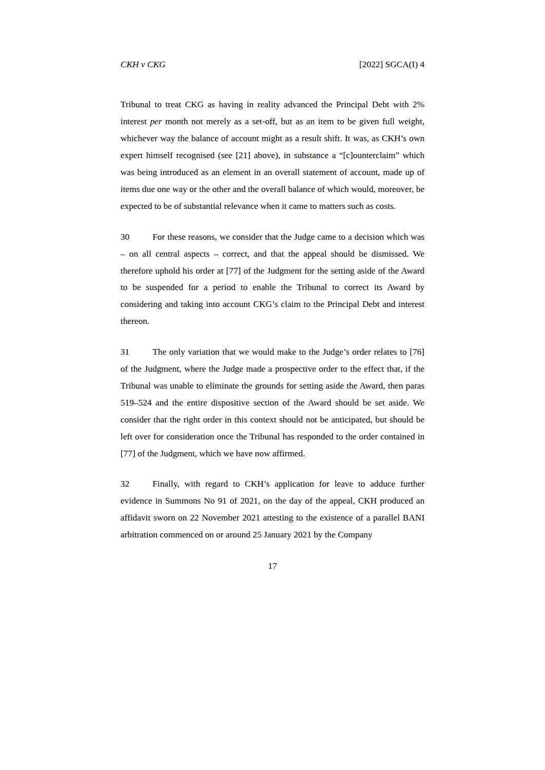CKH v CKG [2022] SGCA(I) 4
Tribunal to treat CKG as having in reality advanced the Principal Debt with 2% interest per month not merely as a set-off, but as an item to be given full weight, whichever way the balance of account might as a result shift. It was, as CKH’s own expert himself recognised (see [21] above), in substance a “[c]ounterclaim” which was being introduced as an element in an overall statement of account, made up of items due one way or the other and the overall balance of which would, moreover, be expected to be of substantial relevance when it came to matters such as costs.
30 For these reasons, we consider that the Judge came to a decision which was – on all central aspects – correct, and that the appeal should be dismissed. We therefore uphold his order at [77] of the Judgment for the setting aside of the Award to be suspended for a period to enable the Tribunal to correct its Award by considering and taking into account CKG’s claim to the Principal Debt and interest thereon.
31 The only variation that we would make to the Judge’s order relates to [76] of the Judgment, where the Judge made a prospective order to the effect that, if the Tribunal was unable to eliminate the grounds for setting aside the Award, then paras 519–524 and the entire dispositive section of the Award should be set aside. We consider that the right order in this context should not be anticipated, but should be left over for consideration once the Tribunal has responded to the order contained in [77] of the Judgment, which we have now affirmed.
32 Finally, with regard to CKH’s application for leave to adduce further evidence in Summons No 91 of 2021, on the day of the appeal, CKH produced an affidavit sworn on 22 November 2021 attesting to the existence of a parallel BANI arbitration commenced on or around 25 January 2021 by the Company
17